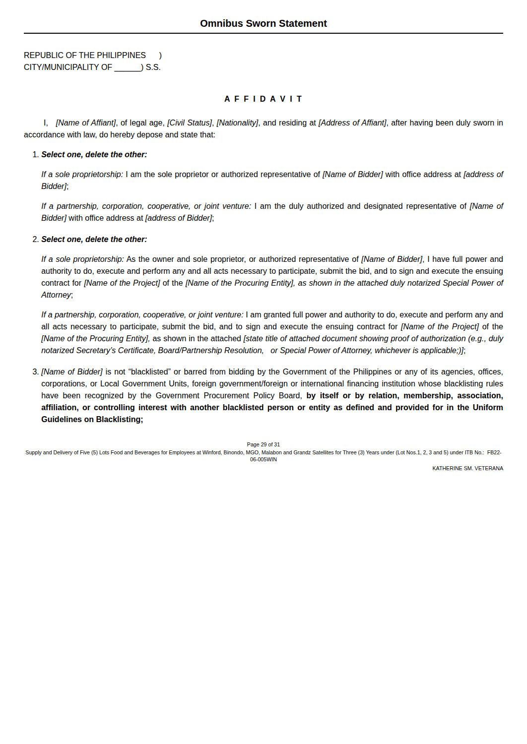Omnibus Sworn Statement
REPUBLIC OF THE PHILIPPINES )
CITY/MUNICIPALITY OF ______) S.S.
A F F I D A V I T
I, [Name of Affiant], of legal age, [Civil Status], [Nationality], and residing at [Address of Affiant], after having been duly sworn in accordance with law, do hereby depose and state that:
Select one, delete the other:
If a sole proprietorship: I am the sole proprietor or authorized representative of [Name of Bidder] with office address at [address of Bidder];
If a partnership, corporation, cooperative, or joint venture: I am the duly authorized and designated representative of [Name of Bidder] with office address at [address of Bidder];
Select one, delete the other:
If a sole proprietorship: As the owner and sole proprietor, or authorized representative of [Name of Bidder], I have full power and authority to do, execute and perform any and all acts necessary to participate, submit the bid, and to sign and execute the ensuing contract for [Name of the Project] of the [Name of the Procuring Entity], as shown in the attached duly notarized Special Power of Attorney;
If a partnership, corporation, cooperative, or joint venture: I am granted full power and authority to do, execute and perform any and all acts necessary to participate, submit the bid, and to sign and execute the ensuing contract for [Name of the Project] of the [Name of the Procuring Entity], as shown in the attached [state title of attached document showing proof of authorization (e.g., duly notarized Secretary’s Certificate, Board/Partnership Resolution, or Special Power of Attorney, whichever is applicable;)];
[Name of Bidder] is not “blacklisted” or barred from bidding by the Government of the Philippines or any of its agencies, offices, corporations, or Local Government Units, foreign government/foreign or international financing institution whose blacklisting rules have been recognized by the Government Procurement Policy Board, by itself or by relation, membership, association, affiliation, or controlling interest with another blacklisted person or entity as defined and provided for in the Uniform Guidelines on Blacklisting;
Page 29 of 31
Supply and Delivery of Five (5) Lots Food and Beverages for Employees at Winford, Binondo, MGO, Malabon and Grandz Satellites for Three (3) Years under (Lot Nos.1, 2, 3 and 5) under ITB No.: FB22-06-005WIN
KATHERINE SM. VETERANA